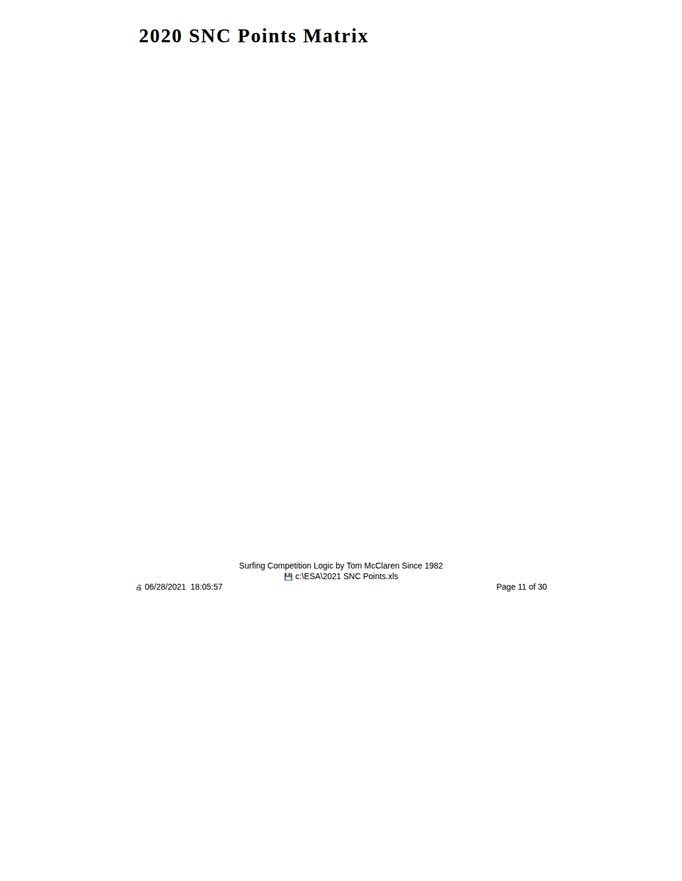2020 SNC Points Matrix
🖨 06/28/2021 18:05:57
Surfing Competition Logic by Tom McClaren Since 1982 💾 c:\ESA\2021 SNC Points.xls
Page 11 of 30